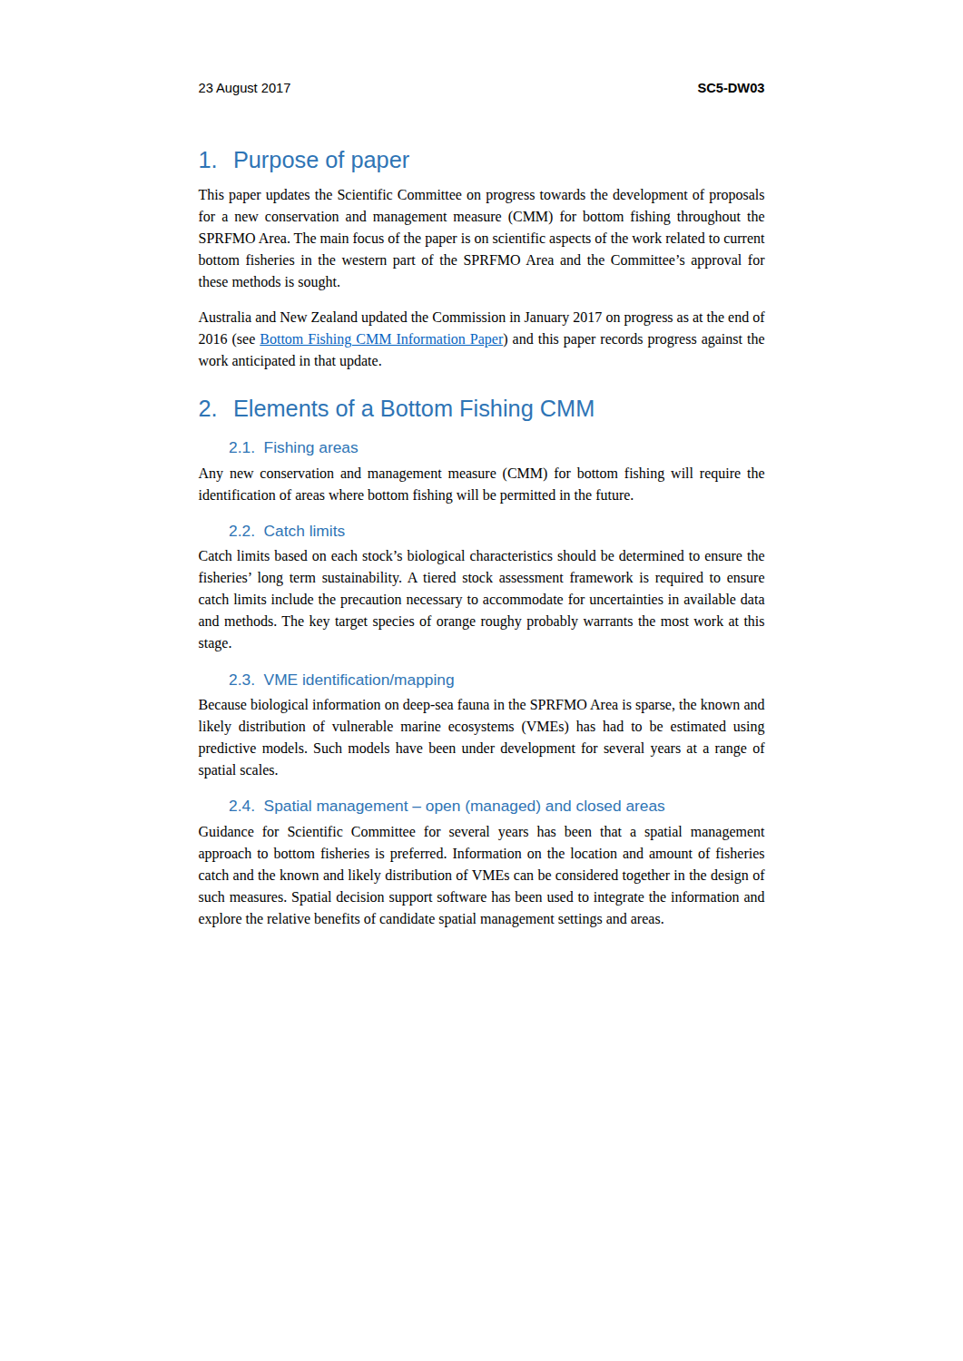23 August 2017
SC5-DW03
1. Purpose of paper
This paper updates the Scientific Committee on progress towards the development of proposals for a new conservation and management measure (CMM) for bottom fishing throughout the SPRFMO Area. The main focus of the paper is on scientific aspects of the work related to current bottom fisheries in the western part of the SPRFMO Area and the Committee’s approval for these methods is sought.
Australia and New Zealand updated the Commission in January 2017 on progress as at the end of 2016 (see Bottom Fishing CMM Information Paper) and this paper records progress against the work anticipated in that update.
2. Elements of a Bottom Fishing CMM
2.1. Fishing areas
Any new conservation and management measure (CMM) for bottom fishing will require the identification of areas where bottom fishing will be permitted in the future.
2.2. Catch limits
Catch limits based on each stock’s biological characteristics should be determined to ensure the fisheries’ long term sustainability. A tiered stock assessment framework is required to ensure catch limits include the precaution necessary to accommodate for uncertainties in available data and methods. The key target species of orange roughy probably warrants the most work at this stage.
2.3. VME identification/mapping
Because biological information on deep-sea fauna in the SPRFMO Area is sparse, the known and likely distribution of vulnerable marine ecosystems (VMEs) has had to be estimated using predictive models. Such models have been under development for several years at a range of spatial scales.
2.4. Spatial management – open (managed) and closed areas
Guidance for Scientific Committee for several years has been that a spatial management approach to bottom fisheries is preferred. Information on the location and amount of fisheries catch and the known and likely distribution of VMEs can be considered together in the design of such measures. Spatial decision support software has been used to integrate the information and explore the relative benefits of candidate spatial management settings and areas.